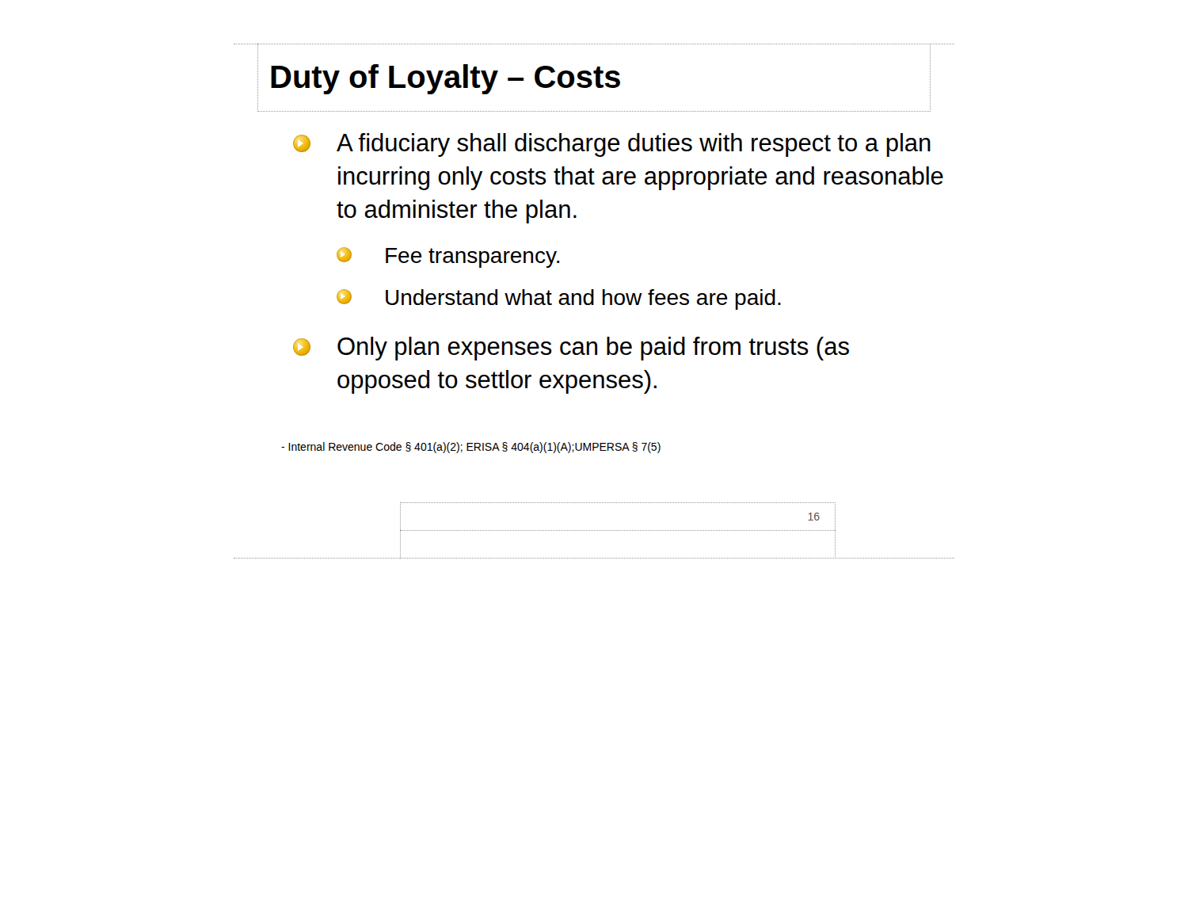Duty of Loyalty – Costs
A fiduciary shall discharge duties with respect to a plan incurring only costs that are appropriate and reasonable to administer the plan.
Fee transparency.
Understand what and how fees are paid.
Only plan expenses can be paid from trusts (as opposed to settlor expenses).
- Internal Revenue Code § 401(a)(2); ERISA § 404(a)(1)(A);UMPERSA § 7(5)
16